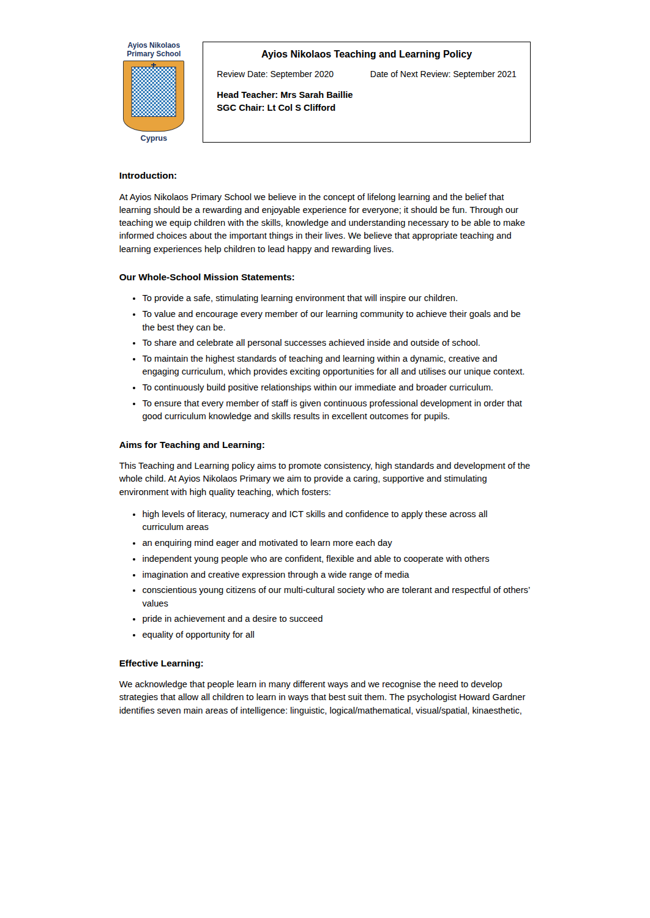Ayios Nikolaos
Primary School
Cyprus
Ayios Nikolaos Teaching and Learning Policy
Review Date: September 2020 Date of Next Review: September 2021
Head Teacher: Mrs Sarah Baillie
SGC Chair: Lt Col S Clifford
Introduction:
At Ayios Nikolaos Primary School we believe in the concept of lifelong learning and the belief that learning should be a rewarding and enjoyable experience for everyone; it should be fun. Through our teaching we equip children with the skills, knowledge and understanding necessary to be able to make informed choices about the important things in their lives. We believe that appropriate teaching and learning experiences help children to lead happy and rewarding lives.
Our Whole-School Mission Statements:
To provide a safe, stimulating learning environment that will inspire our children.
To value and encourage every member of our learning community to achieve their goals and be the best they can be.
To share and celebrate all personal successes achieved inside and outside of school.
To maintain the highest standards of teaching and learning within a dynamic, creative and engaging curriculum, which provides exciting opportunities for all and utilises our unique context.
To continuously build positive relationships within our immediate and broader curriculum.
To ensure that every member of staff is given continuous professional development in order that good curriculum knowledge and skills results in excellent outcomes for pupils.
Aims for Teaching and Learning:
This Teaching and Learning policy aims to promote consistency, high standards and development of the whole child. At Ayios Nikolaos Primary we aim to provide a caring, supportive and stimulating environment with high quality teaching, which fosters:
high levels of literacy, numeracy and ICT skills and confidence to apply these across all curriculum areas
an enquiring mind eager and motivated to learn more each day
independent young people who are confident, flexible and able to cooperate with others
imagination and creative expression through a wide range of media
conscientious young citizens of our multi-cultural society who are tolerant and respectful of others’ values
pride in achievement and a desire to succeed
equality of opportunity for all
Effective Learning:
We acknowledge that people learn in many different ways and we recognise the need to develop strategies that allow all children to learn in ways that best suit them. The psychologist Howard Gardner identifies seven main areas of intelligence: linguistic, logical/mathematical, visual/spatial, kinaesthetic,